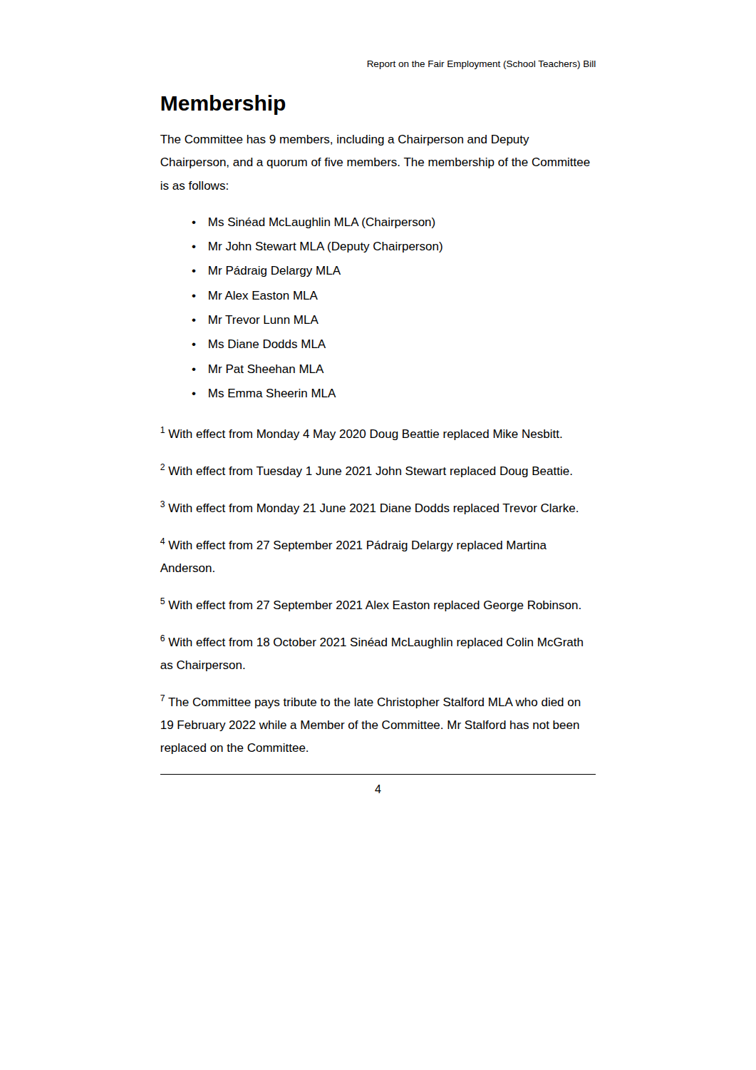Report on the Fair Employment (School Teachers) Bill
Membership
The Committee has 9 members, including a Chairperson and Deputy Chairperson, and a quorum of five members. The membership of the Committee is as follows:
Ms Sinéad McLaughlin MLA (Chairperson)
Mr John Stewart MLA (Deputy Chairperson)
Mr Pádraig Delargy MLA
Mr Alex Easton MLA
Mr Trevor Lunn MLA
Ms Diane Dodds MLA
Mr Pat Sheehan MLA
Ms Emma Sheerin MLA
1 With effect from Monday 4 May 2020 Doug Beattie replaced Mike Nesbitt.
2 With effect from Tuesday 1 June 2021 John Stewart replaced Doug Beattie.
3 With effect from Monday 21 June 2021 Diane Dodds replaced Trevor Clarke.
4 With effect from 27 September 2021 Pádraig Delargy replaced Martina Anderson.
5 With effect from 27 September 2021 Alex Easton replaced George Robinson.
6 With effect from 18 October 2021 Sinéad McLaughlin replaced Colin McGrath as Chairperson.
7 The Committee pays tribute to the late Christopher Stalford MLA who died on 19 February 2022 while a Member of the Committee. Mr Stalford has not been replaced on the Committee.
4